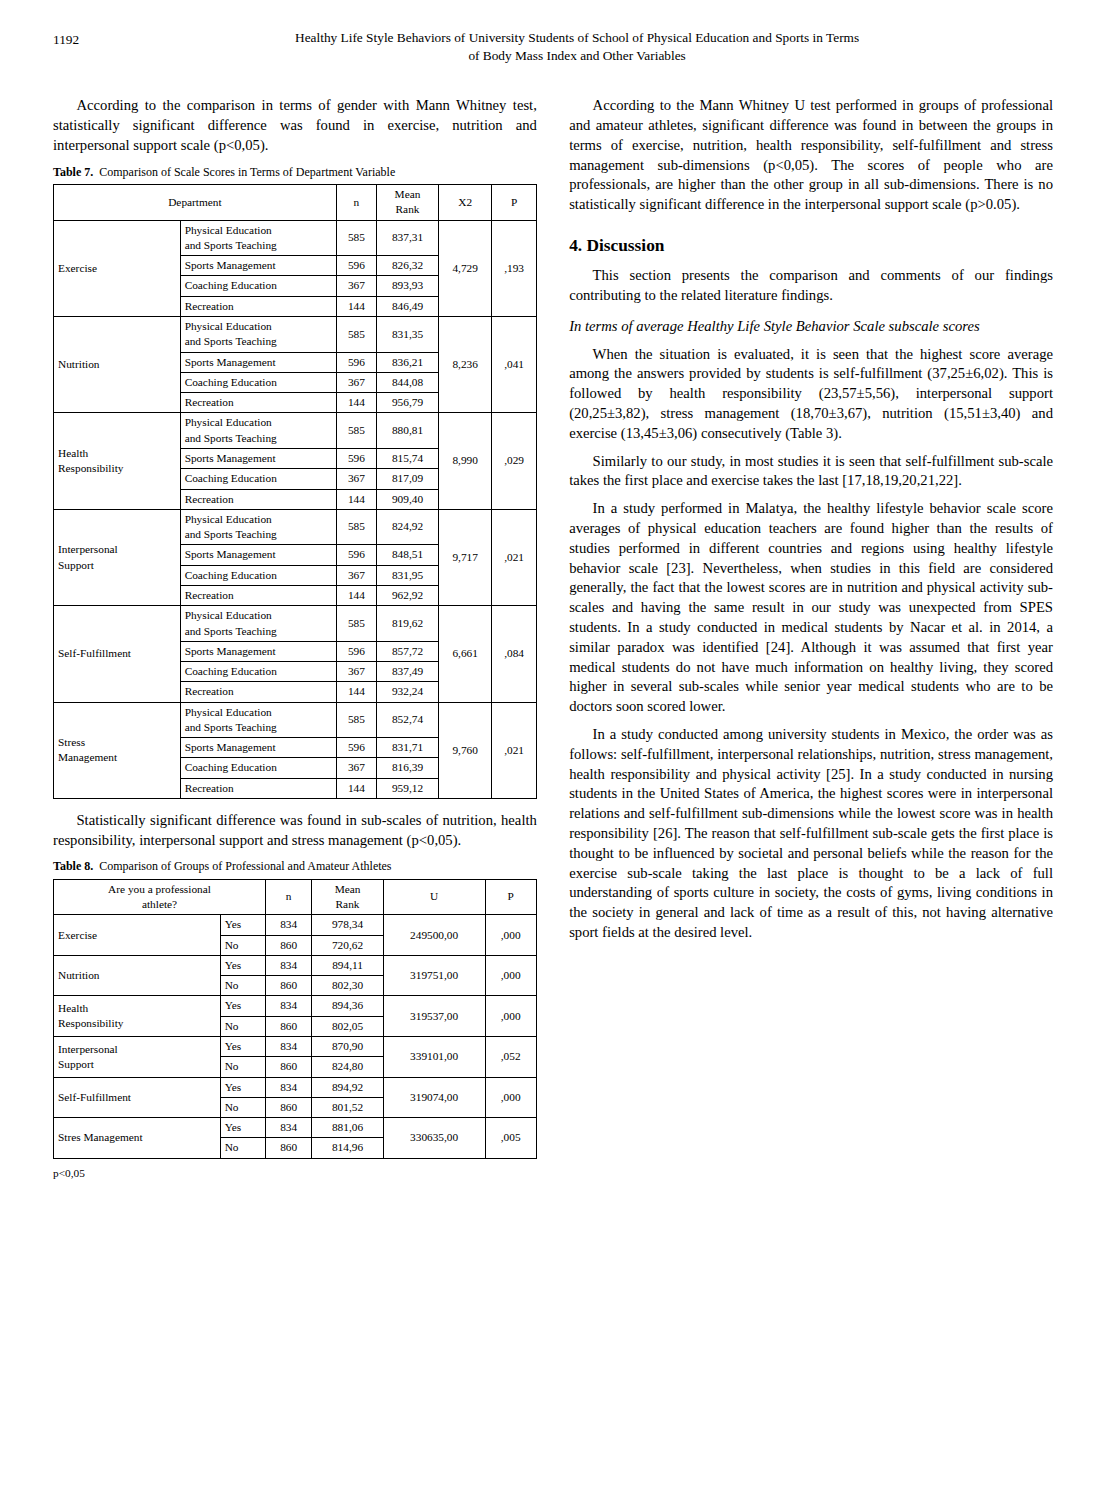1192
Healthy Life Style Behaviors of University Students of School of Physical Education and Sports in Terms
of Body Mass Index and Other Variables
According to the comparison in terms of gender with Mann Whitney test, statistically significant difference was found in exercise, nutrition and interpersonal support scale (p<0,05).
Table 7. Comparison of Scale Scores in Terms of Department Variable
| Department | n | Mean Rank | X2 | P |
| --- | --- | --- | --- | --- |
| Exercise | Physical Education and Sports Teaching | 585 | 837,31 | 4,729 | ,193 |
| Sports Management | 596 | 826,32 |
| Coaching Education | 367 | 893,93 |
| Recreation | 144 | 846,49 |
| Nutrition | Physical Education and Sports Teaching | 585 | 831,35 | 8,236 | ,041 |
| Sports Management | 596 | 836,21 |
| Coaching Education | 367 | 844,08 |
| Recreation | 144 | 956,79 |
| Health Responsibility | Physical Education and Sports Teaching | 585 | 880,81 | 8,990 | ,029 |
| Sports Management | 596 | 815,74 |
| Coaching Education | 367 | 817,09 |
| Recreation | 144 | 909,40 |
| Interpersonal Support | Physical Education and Sports Teaching | 585 | 824,92 | 9,717 | ,021 |
| Sports Management | 596 | 848,51 |
| Coaching Education | 367 | 831,95 |
| Recreation | 144 | 962,92 |
| Self-Fulfillment | Physical Education and Sports Teaching | 585 | 819,62 | 6,661 | ,084 |
| Sports Management | 596 | 857,72 |
| Coaching Education | 367 | 837,49 |
| Recreation | 144 | 932,24 |
| Stress Management | Physical Education and Sports Teaching | 585 | 852,74 | 9,760 | ,021 |
| Sports Management | 596 | 831,71 |
| Coaching Education | 367 | 816,39 |
| Recreation | 144 | 959,12 |
Statistically significant difference was found in sub-scales of nutrition, health responsibility, interpersonal support and stress management (p<0,05).
Table 8. Comparison of Groups of Professional and Amateur Athletes
| Are you a professional athlete? | n | Mean Rank | U | P |
| --- | --- | --- | --- | --- |
| Exercise | Yes | 834 | 978,34 | 249500,00 | ,000 |
| No | 860 | 720,62 |
| Nutrition | Yes | 834 | 894,11 | 319751,00 | ,000 |
| No | 860 | 802,30 |
| Health Responsibility | Yes | 834 | 894,36 | 319537,00 | ,000 |
| No | 860 | 802,05 |
| Interpersonal Support | Yes | 834 | 870,90 | 339101,00 | ,052 |
| No | 860 | 824,80 |
| Self-Fulfillment | Yes | 834 | 894,92 | 319074,00 | ,000 |
| No | 860 | 801,52 |
| Stres Management | Yes | 834 | 881,06 | 330635,00 | ,005 |
| No | 860 | 814,96 |
p<0,05
According to the Mann Whitney U test performed in groups of professional and amateur athletes, significant difference was found in between the groups in terms of exercise, nutrition, health responsibility, self-fulfillment and stress management sub-dimensions (p<0,05). The scores of people who are professionals, are higher than the other group in all sub-dimensions. There is no statistically significant difference in the interpersonal support scale (p>0.05).
4. Discussion
This section presents the comparison and comments of our findings contributing to the related literature findings.
In terms of average Healthy Life Style Behavior Scale subscale scores
When the situation is evaluated, it is seen that the highest score average among the answers provided by students is self-fulfillment (37,25±6,02). This is followed by health responsibility (23,57±5,56), interpersonal support (20,25±3,82), stress management (18,70±3,67), nutrition (15,51±3,40) and exercise (13,45±3,06) consecutively (Table 3).
Similarly to our study, in most studies it is seen that self-fulfillment sub-scale takes the first place and exercise takes the last [17,18,19,20,21,22].
In a study performed in Malatya, the healthy lifestyle behavior scale score averages of physical education teachers are found higher than the results of studies performed in different countries and regions using healthy lifestyle behavior scale [23]. Nevertheless, when studies in this field are considered generally, the fact that the lowest scores are in nutrition and physical activity sub-scales and having the same result in our study was unexpected from SPES students. In a study conducted in medical students by Nacar et al. in 2014, a similar paradox was identified [24]. Although it was assumed that first year medical students do not have much information on healthy living, they scored higher in several sub-scales while senior year medical students who are to be doctors soon scored lower.
In a study conducted among university students in Mexico, the order was as follows: self-fulfillment, interpersonal relationships, nutrition, stress management, health responsibility and physical activity [25]. In a study conducted in nursing students in the United States of America, the highest scores were in interpersonal relations and self-fulfillment sub-dimensions while the lowest score was in health responsibility [26]. The reason that self-fulfillment sub-scale gets the first place is thought to be influenced by societal and personal beliefs while the reason for the exercise sub-scale taking the last place is thought to be a lack of full understanding of sports culture in society, the costs of gyms, living conditions in the society in general and lack of time as a result of this, not having alternative sport fields at the desired level.